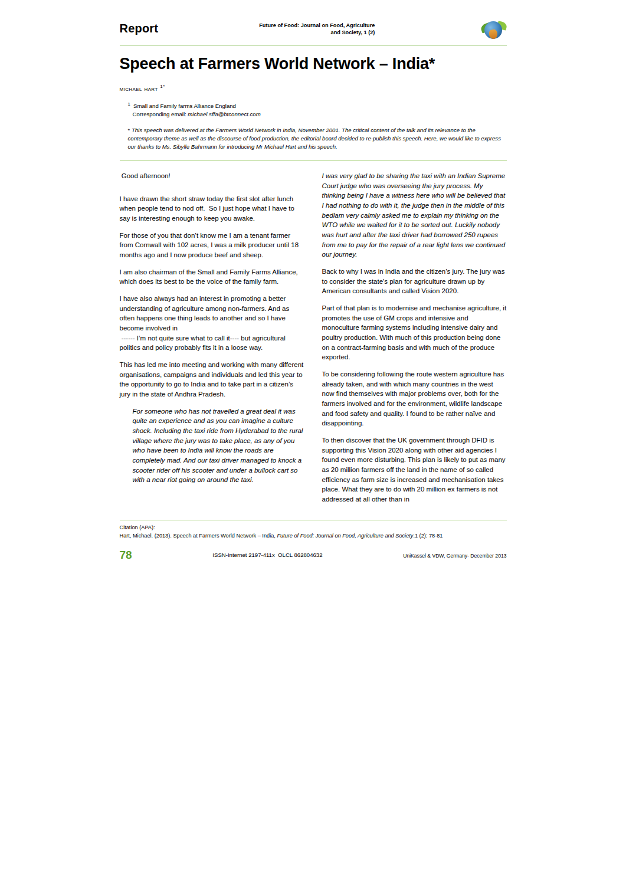Report
Future of Food: Journal on Food, Agriculture
and Society, 1 (2)
Speech at Farmers World Network – India*
Michael Hart 1*
1 Small and Family farms Alliance England
Corresponding email: michael.sffa@btconnect.com
* This speech was delivered at the Farmers World Network in India, November 2001. The critical content of the talk and its relevance to the contemporary theme as well as the discourse of food production, the editorial board decided to re-publish this speech. Here, we would like to express our thanks to Ms. Sibylle Bahrmann for introducing Mr Michael Hart and his speech.
Good afternoon!
I have drawn the short straw today the first slot after lunch when people tend to nod off. So I just hope what I have to say is interesting enough to keep you awake.
For those of you that don’t know me I am a tenant farmer from Cornwall with 102 acres, I was a milk producer until 18 months ago and I now produce beef and sheep.
I am also chairman of the Small and Family Farms Alliance, which does its best to be the voice of the family farm.
I have also always had an interest in promoting a better understanding of agriculture among non-farmers. And as often happens one thing leads to another and so I have become involved in
------ I’m not quite sure what to call it---- but agricultural politics and policy probably fits it in a loose way.
This has led me into meeting and working with many different organisations, campaigns and individuals and led this year to the opportunity to go to India and to take part in a citizen’s jury in the state of Andhra Pradesh.
For someone who has not travelled a great deal it was quite an experience and as you can imagine a culture shock. Including the taxi ride from Hyderabad to the rural village where the jury was to take place, as any of you who have been to India will know the roads are completely mad. And our taxi driver managed to knock a scooter rider off his scooter and under a bullock cart so with a near riot going on around the taxi.
I was very glad to be sharing the taxi with an Indian Supreme Court judge who was overseeing the jury process. My thinking being I have a witness here who will be believed that I had nothing to do with it, the judge then in the middle of this bedlam very calmly asked me to explain my thinking on the WTO while we waited for it to be sorted out. Luckily nobody was hurt and after the taxi driver had borrowed 250 rupees from me to pay for the repair of a rear light lens we continued our journey.
Back to why I was in India and the citizen’s jury. The jury was to consider the state's plan for agriculture drawn up by American consultants and called Vision 2020.
Part of that plan is to modernise and mechanise agriculture, it promotes the use of GM crops and intensive and monoculture farming systems including intensive dairy and poultry production. With much of this production being done on a contract-farming basis and with much of the produce exported.
To be considering following the route western agriculture has already taken, and with which many countries in the west now find themselves with major problems over, both for the farmers involved and for the environment, wildlife landscape and food safety and quality. I found to be rather naïve and disappointing.
To then discover that the UK government through DFID is supporting this Vision 2020 along with other aid agencies I found even more disturbing. This plan is likely to put as many as 20 million farmers off the land in the name of so called efficiency as farm size is increased and mechanisation takes place. What they are to do with 20 million ex farmers is not addressed at all other than in
Citation (APA):
Hart, Michael. (2013). Speech at Farmers World Network – India, Future of Food: Journal on Food, Agriculture and Society.1 (2): 78-81
78
ISSN-Internet 2197-411x OLCL 862804632
UniKassel & VDW, Germany- December 2013